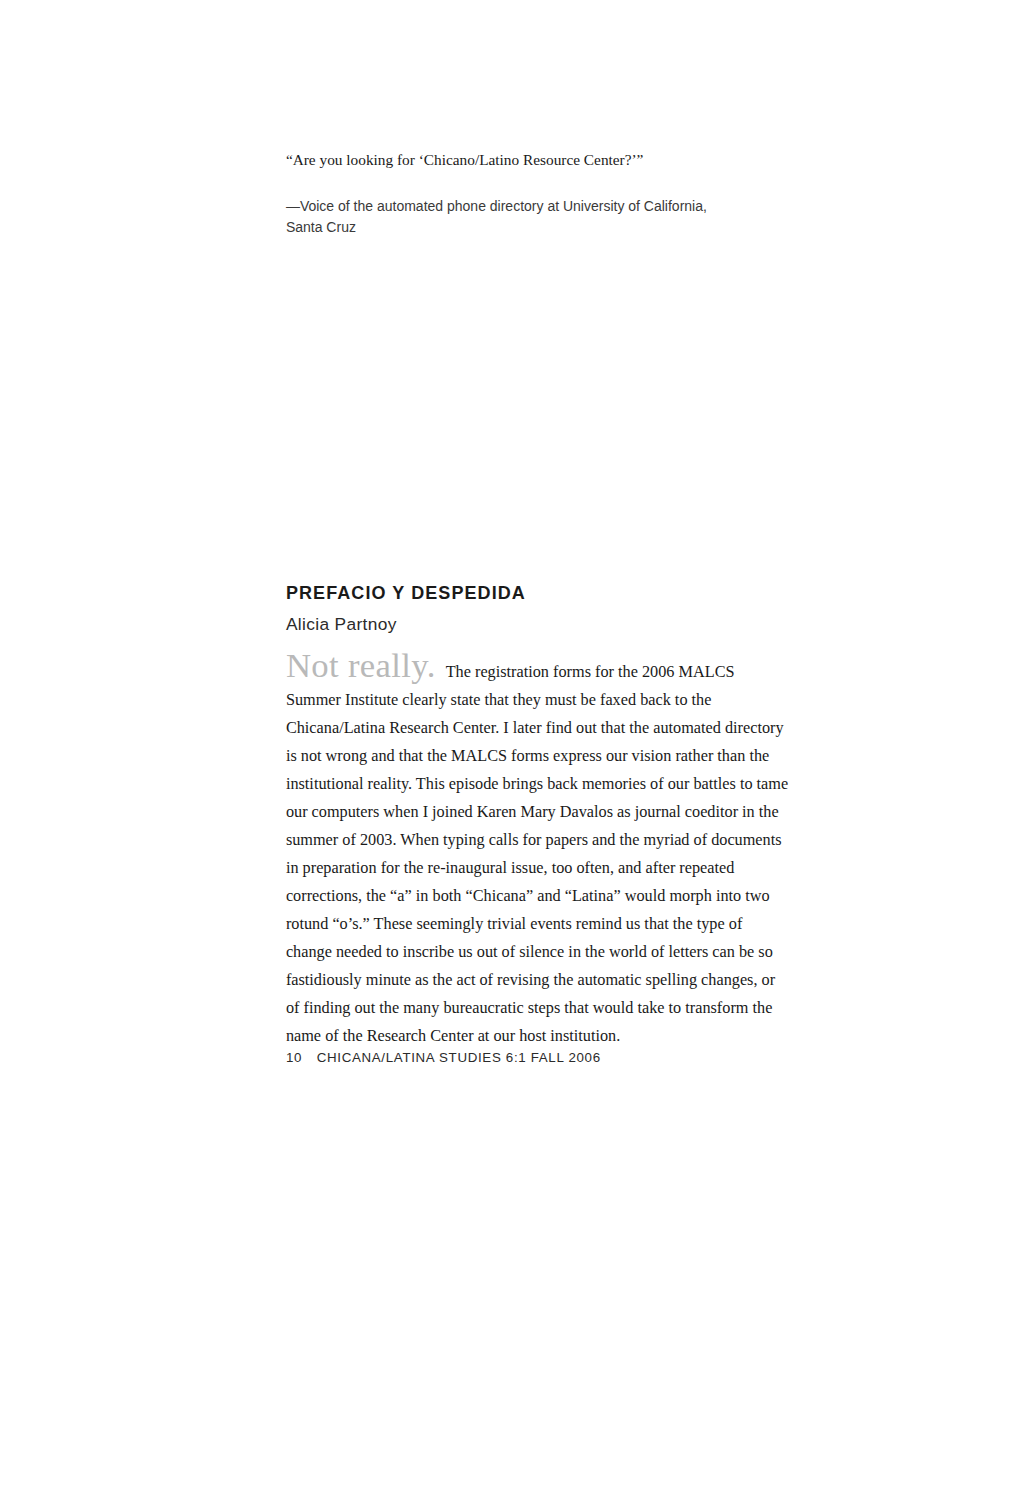“Are you looking for ‘Chicano/Latino Resource Center?’”
—Voice of the automated phone directory at University of California,
Santa Cruz
PREFACIO Y DESPEDIDA
Alicia Partnoy
Not really. The registration forms for the 2006 MALCS Summer Institute clearly state that they must be faxed back to the Chicana/Latina Research Center. I later find out that the automated directory is not wrong and that the MALCS forms express our vision rather than the institutional reality. This episode brings back memories of our battles to tame our computers when I joined Karen Mary Davalos as journal coeditor in the summer of 2003. When typing calls for papers and the myriad of documents in preparation for the re-inaugural issue, too often, and after repeated corrections, the “a” in both “Chicana” and “Latina” would morph into two rotund “o’s.” These seemingly trivial events remind us that the type of change needed to inscribe us out of silence in the world of letters can be so fastidiously minute as the act of revising the automatic spelling changes, or of finding out the many bureaucratic steps that would take to transform the name of the Research Center at our host institution.
10 CHICANA/LATINA STUDIES 6:1 FALL 2006